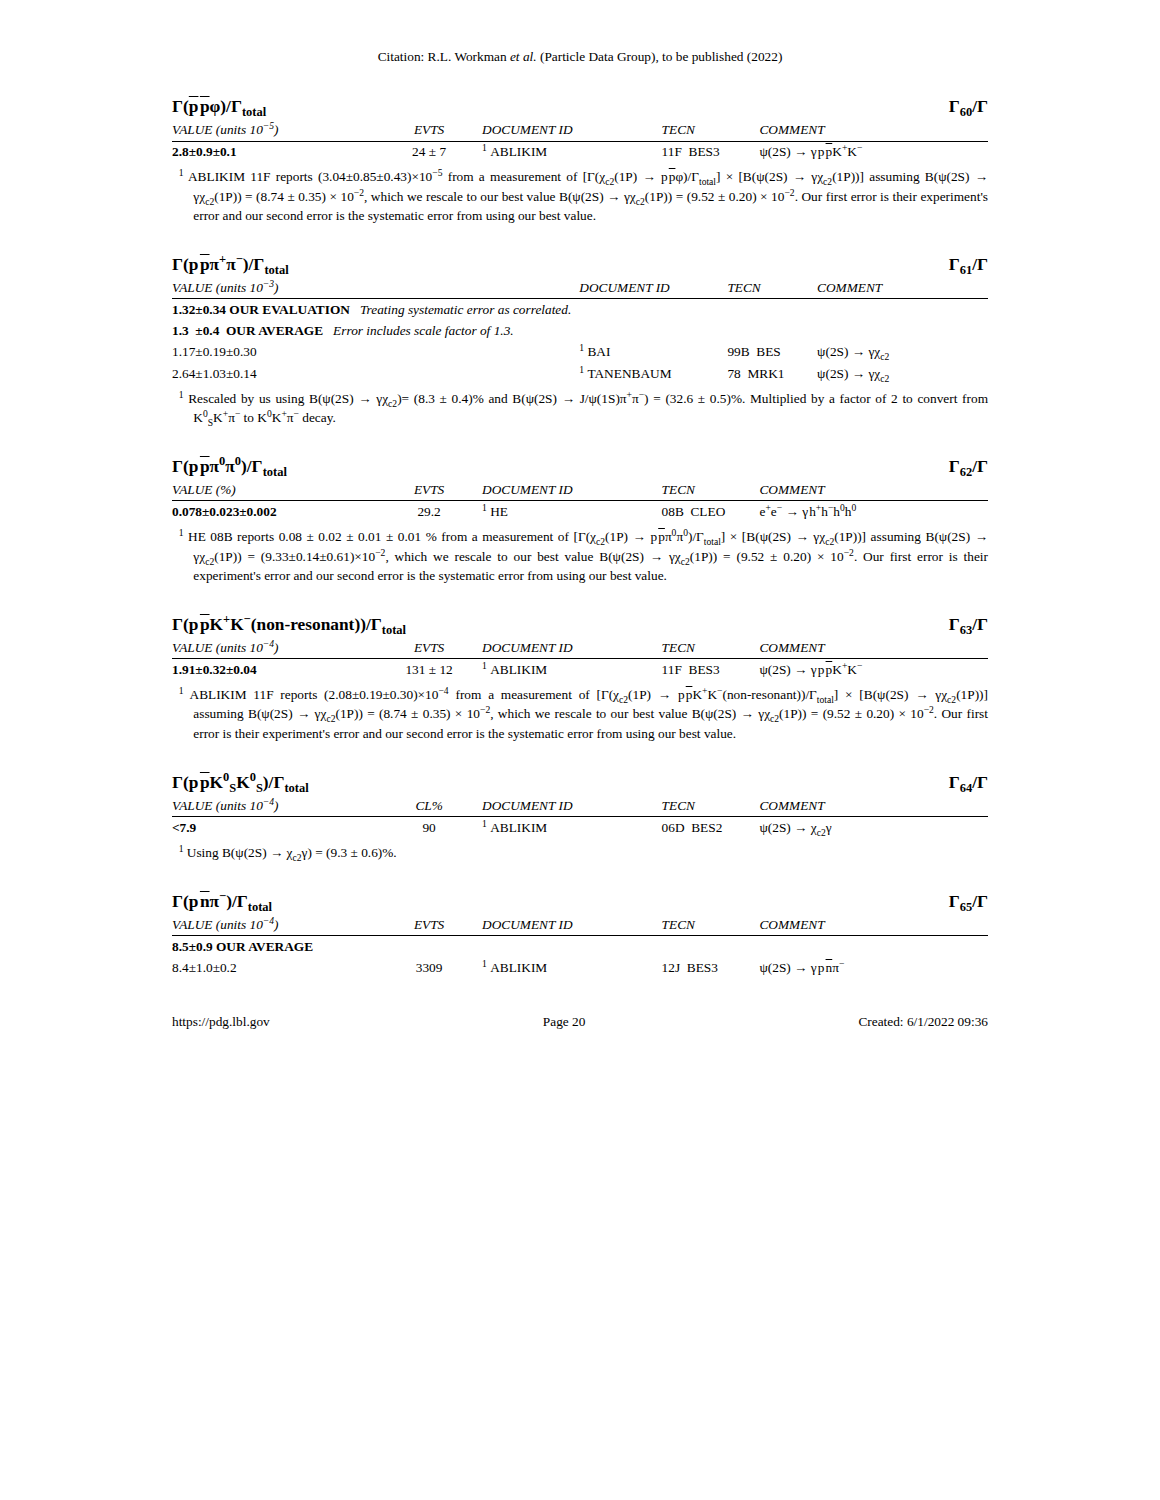Citation: R.L. Workman et al. (Particle Data Group), to be published (2022)
Γ(p pφ)/Γtotal Γ60/Γ
| VALUE (units 10 −5 ) | EVTS | DOCUMENT ID | TECN | COMMENT |
| --- | --- | --- | --- | --- |
| 2.8±0.9±0.1 | 24 ± 7 | 1 ABLIKIM | 11F BES3 | ψ(2S) → γ p p K + K − |
1 ABLIKIM 11F reports (3.04±0.85±0.43)×10−5 from a measurement of [Γ(χc2(1P) → p pφ)/Γtotal] × [B(ψ(2S) → γχc2(1P))] assuming B(ψ(2S) → γχc2(1P)) = (8.74 ± 0.35) × 10−2, which we rescale to our best value B(ψ(2S) → γχc2(1P)) = (9.52 ± 0.20) × 10−2. Our first error is their experiment's error and our second error is the systematic error from using our best value.
Γ(p pπ+π−)/Γtotal Γ61/Γ
| VALUE (units 10 −3 ) | DOCUMENT ID | TECN | COMMENT |
| --- | --- | --- | --- |
| 1.32±0.34 OUR EVALUATION Treating systematic error as correlated. | | | |
| 1.3 ±0.4 OUR AVERAGE Error includes scale factor of 1.3. | | | |
| 1.17±0.19±0.30 | 1 BAI | 99B BES | ψ(2S) → γχ c2 |
| 2.64±1.03±0.14 | 1 TANENBAUM | 78 MRK1 | ψ(2S) → γχ c2 |
1 Rescaled by us using B(ψ(2S) → γχc2)= (8.3 ± 0.4)% and B(ψ(2S) → J/ψ(1S)π+π−) = (32.6 ± 0.5)%. Multiplied by a factor of 2 to convert from K0SK+π− to K0K+π− decay.
Γ(p pπ0π0)/Γtotal Γ62/Γ
| VALUE (%) | EVTS | DOCUMENT ID | TECN | COMMENT |
| --- | --- | --- | --- | --- |
| 0.078±0.023±0.002 | 29.2 | 1 HE | 08B CLEO | e + e − → γ h + h − h 0 h 0 |
1 HE 08B reports 0.08 ± 0.02 ± 0.01 ± 0.01 % from a measurement of [Γ(χc2(1P) → p pπ0π0)/Γtotal] × [B(ψ(2S) → γχc2(1P))] assuming B(ψ(2S) → γχc2(1P)) = (9.33±0.14±0.61)×10−2, which we rescale to our best value B(ψ(2S) → γχc2(1P)) = (9.52 ± 0.20) × 10−2. Our first error is their experiment's error and our second error is the systematic error from using our best value.
Γ(p p K+K−(non-resonant))/Γtotal Γ63/Γ
| VALUE (units 10 −4 ) | EVTS | DOCUMENT ID | TECN | COMMENT |
| --- | --- | --- | --- | --- |
| 1.91±0.32±0.04 | 131 ± 12 | 1 ABLIKIM | 11F BES3 | ψ(2S) → γ p p K + K − |
1 ABLIKIM 11F reports (2.08±0.19±0.30)×10−4 from a measurement of [Γ(χc2(1P) → p p K+K−(non-resonant))/Γtotal] × [B(ψ(2S) → γχc2(1P))] assuming B(ψ(2S) → γχc2(1P)) = (8.74 ± 0.35) × 10−2, which we rescale to our best value B(ψ(2S) → γχc2(1P)) = (9.52 ± 0.20) × 10−2. Our first error is their experiment's error and our second error is the systematic error from using our best value.
Γ(p p K0SK0S)/Γtotal Γ64/Γ
| VALUE (units 10 −4 ) | CL% | DOCUMENT ID | TECN | COMMENT |
| --- | --- | --- | --- | --- |
| <7.9 | 90 | 1 ABLIKIM | 06D BES2 | ψ(2S) → χ c2 γ |
1 Using B(ψ(2S) → χc2γ) = (9.3 ± 0.6)%.
Γ(p nπ−)/Γtotal Γ65/Γ
| VALUE (units 10 −4 ) | EVTS | DOCUMENT ID | TECN | COMMENT |
| --- | --- | --- | --- | --- |
| 8.5±0.9 OUR AVERAGE | | | | |
| 8.4±1.0±0.2 | 3309 | 1 ABLIKIM | 12J BES3 | ψ(2S) → γ p n π − |
https://pdg.lbl.gov Page 20 Created: 6/1/2022 09:36